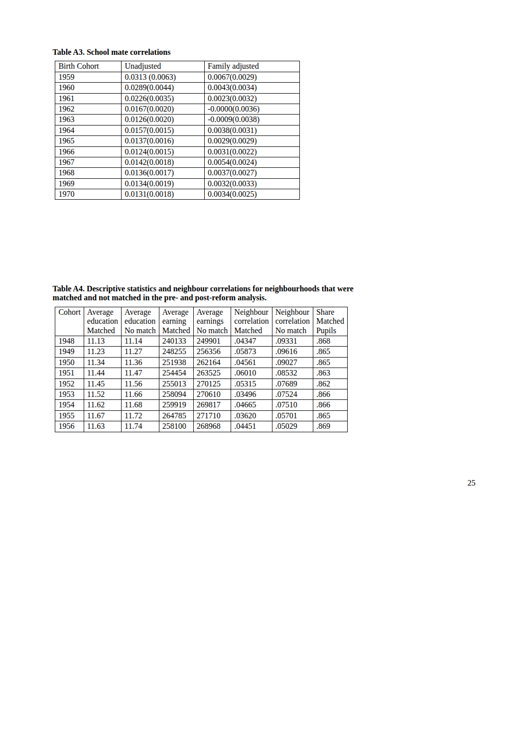Table A3. School mate correlations
| Birth Cohort | Unadjusted | Family adjusted |
| 1959 | 0.0313 (0.0063) | 0.0067(0.0029) |
| 1960 | 0.0289(0.0044) | 0.0043(0.0034) |
| 1961 | 0.0226(0.0035) | 0.0023(0.0032) |
| 1962 | 0.0167(0.0020) | -0.0000(0.0036) |
| 1963 | 0.0126(0.0020) | -0.0009(0.0038) |
| 1964 | 0.0157(0.0015) | 0.0038(0.0031) |
| 1965 | 0.0137(0.0016) | 0.0029(0.0029) |
| 1966 | 0.0124(0.0015) | 0.0031(0.0022) |
| 1967 | 0.0142(0.0018) | 0.0054(0.0024) |
| 1968 | 0.0136(0.0017) | 0.0037(0.0027) |
| 1969 | 0.0134(0.0019) | 0.0032(0.0033) |
| 1970 | 0.0131(0.0018) | 0.0034(0.0025) |
Table A4. Descriptive statistics and neighbour correlations for neighbourhoods that were
matched and not matched in the pre- and post-reform analysis.
| Cohort | Average education Matched | Average education No match | Average earning Matched | Average earnings No match | Neighbour correlation Matched | Neighbour correlation No match | Share Matched Pupils |
| 1948 | 11.13 | 11.14 | 240133 | 249901 | .04347 | .09331 | .868 |
| 1949 | 11.23 | 11.27 | 248255 | 256356 | .05873 | .09616 | .865 |
| 1950 | 11.34 | 11.36 | 251938 | 262164 | .04561 | .09027 | .865 |
| 1951 | 11.44 | 11.47 | 254454 | 263525 | .06010 | .08532 | .863 |
| 1952 | 11.45 | 11.56 | 255013 | 270125 | .05315 | .07689 | .862 |
| 1953 | 11.52 | 11.66 | 258094 | 270610 | .03496 | .07524 | .866 |
| 1954 | 11.62 | 11.68 | 259919 | 269817 | .04665 | .07510 | .866 |
| 1955 | 11.67 | 11.72 | 264785 | 271710 | .03620 | .05701 | .865 |
| 1956 | 11.63 | 11.74 | 258100 | 268968 | .04451 | .05029 | .869 |
25